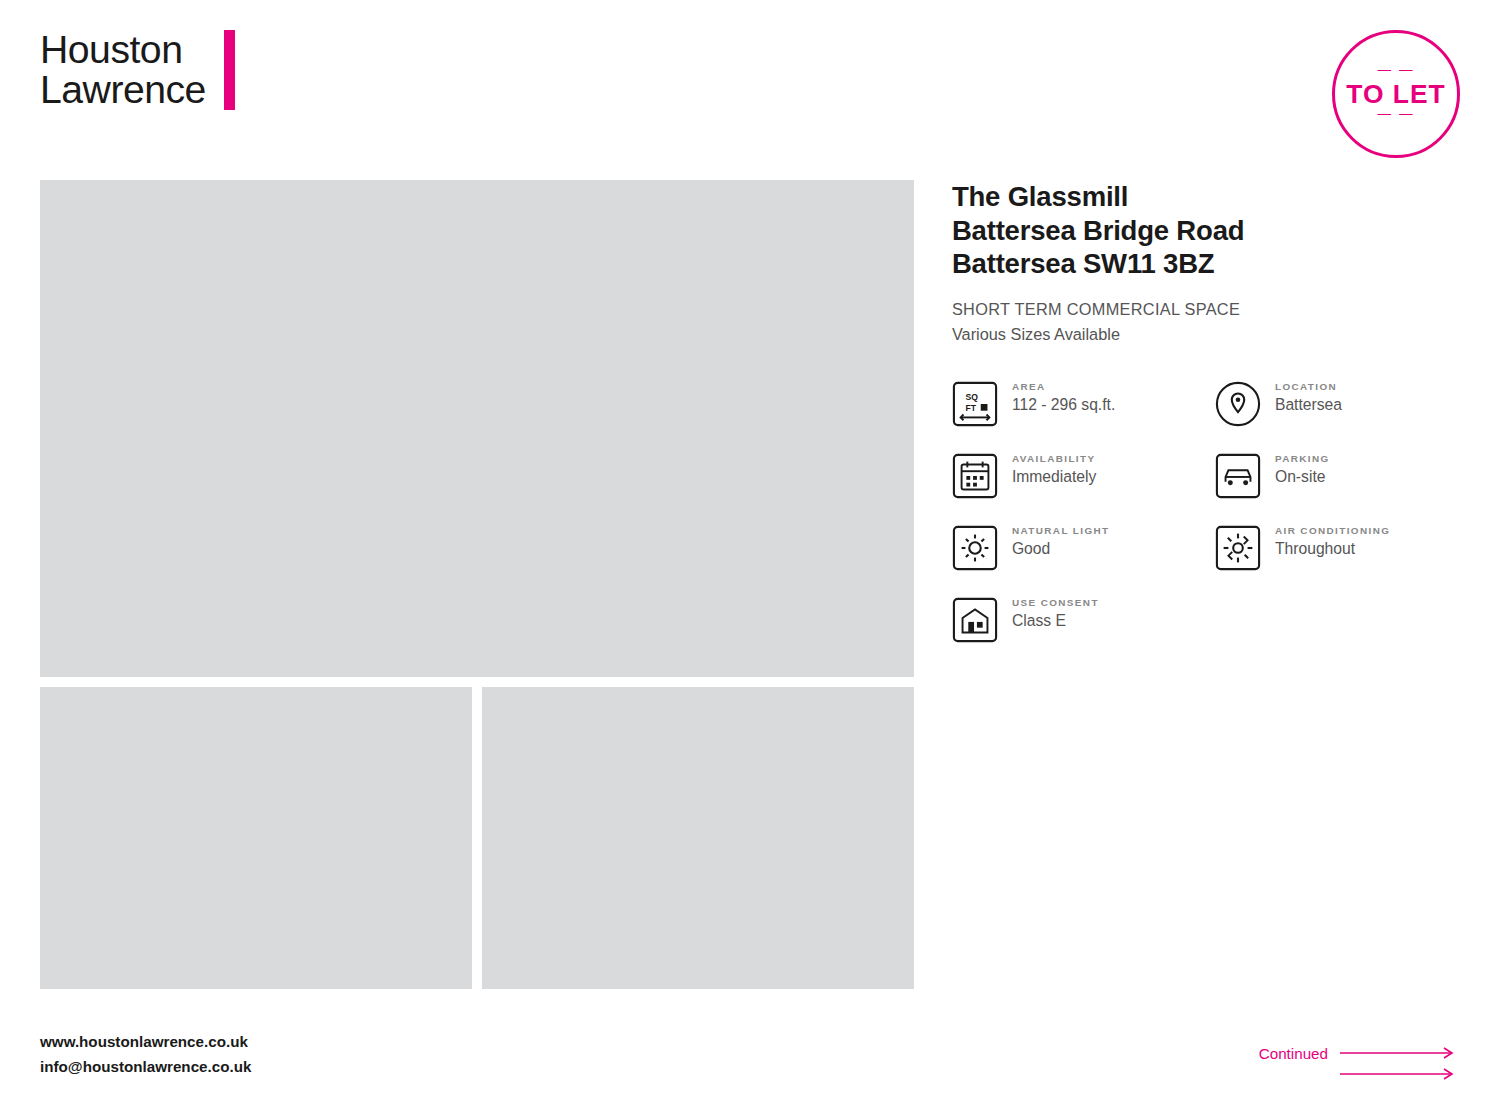Houston
Lawrence
— — TO LET — —
The Glassmill
Battersea Bridge Road
Battersea SW11 3BZ
Short term commercial space
Various Sizes Available
SQ FT
Area
112 - 296 sq.ft.
Location
Battersea
Availability
Immediately
Parking
On-site
Natural Light
Good
Air Conditioning
Throughout
Use Consent
Class E
www.houstonlawrence.co.uk
info@houstonlawrence.co.uk
Continued